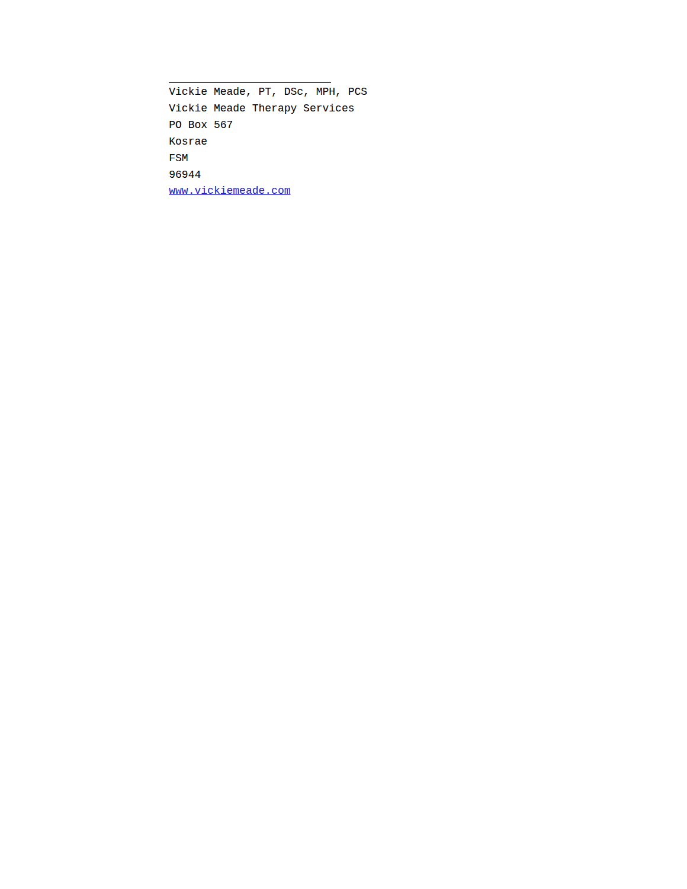Vickie Meade, PT, DSc, MPH, PCS Vickie Meade Therapy Services PO Box 567 Kosrae FSM 96944 www.vickiemeade.com